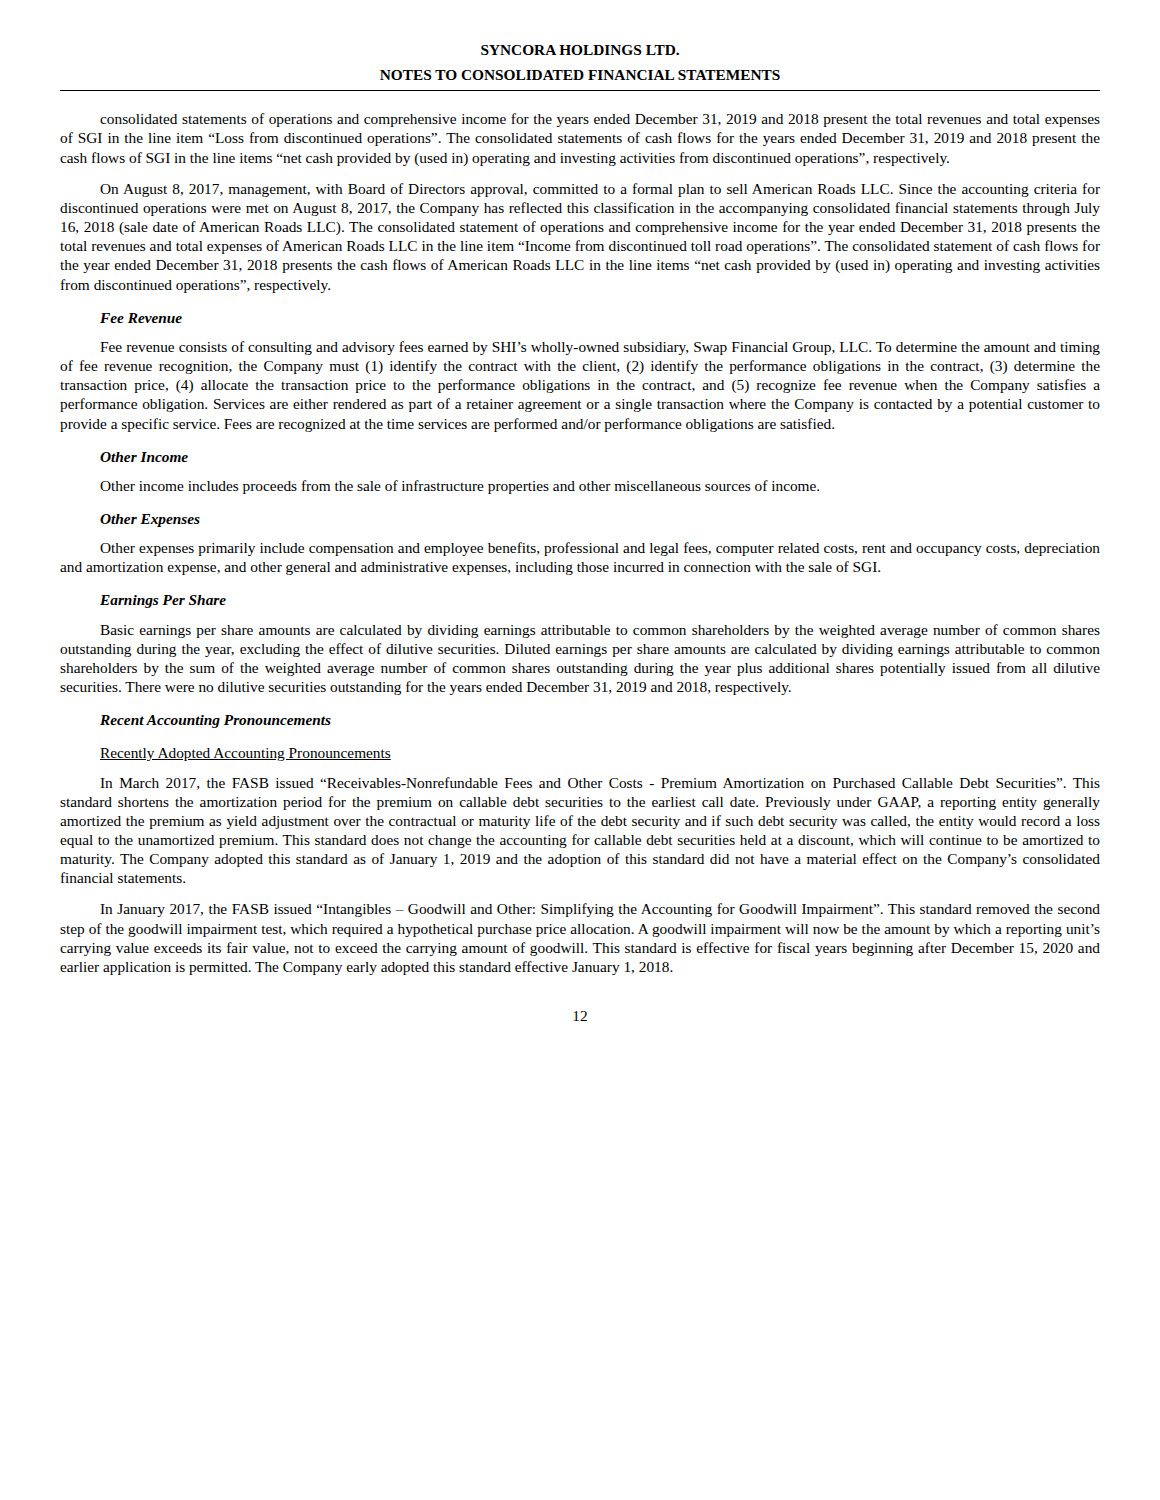SYNCORA HOLDINGS LTD.
NOTES TO CONSOLIDATED FINANCIAL STATEMENTS
consolidated statements of operations and comprehensive income for the years ended December 31, 2019 and 2018 present the total revenues and total expenses of SGI in the line item “Loss from discontinued operations”. The consolidated statements of cash flows for the years ended December 31, 2019 and 2018 present the cash flows of SGI in the line items “net cash provided by (used in) operating and investing activities from discontinued operations”, respectively.
On August 8, 2017, management, with Board of Directors approval, committed to a formal plan to sell American Roads LLC. Since the accounting criteria for discontinued operations were met on August 8, 2017, the Company has reflected this classification in the accompanying consolidated financial statements through July 16, 2018 (sale date of American Roads LLC). The consolidated statement of operations and comprehensive income for the year ended December 31, 2018 presents the total revenues and total expenses of American Roads LLC in the line item “Income from discontinued toll road operations”. The consolidated statement of cash flows for the year ended December 31, 2018 presents the cash flows of American Roads LLC in the line items “net cash provided by (used in) operating and investing activities from discontinued operations”, respectively.
Fee Revenue
Fee revenue consists of consulting and advisory fees earned by SHI’s wholly-owned subsidiary, Swap Financial Group, LLC. To determine the amount and timing of fee revenue recognition, the Company must (1) identify the contract with the client, (2) identify the performance obligations in the contract, (3) determine the transaction price, (4) allocate the transaction price to the performance obligations in the contract, and (5) recognize fee revenue when the Company satisfies a performance obligation. Services are either rendered as part of a retainer agreement or a single transaction where the Company is contacted by a potential customer to provide a specific service. Fees are recognized at the time services are performed and/or performance obligations are satisfied.
Other Income
Other income includes proceeds from the sale of infrastructure properties and other miscellaneous sources of income.
Other Expenses
Other expenses primarily include compensation and employee benefits, professional and legal fees, computer related costs, rent and occupancy costs, depreciation and amortization expense, and other general and administrative expenses, including those incurred in connection with the sale of SGI.
Earnings Per Share
Basic earnings per share amounts are calculated by dividing earnings attributable to common shareholders by the weighted average number of common shares outstanding during the year, excluding the effect of dilutive securities. Diluted earnings per share amounts are calculated by dividing earnings attributable to common shareholders by the sum of the weighted average number of common shares outstanding during the year plus additional shares potentially issued from all dilutive securities. There were no dilutive securities outstanding for the years ended December 31, 2019 and 2018, respectively.
Recent Accounting Pronouncements
Recently Adopted Accounting Pronouncements
In March 2017, the FASB issued “Receivables-Nonrefundable Fees and Other Costs - Premium Amortization on Purchased Callable Debt Securities”. This standard shortens the amortization period for the premium on callable debt securities to the earliest call date. Previously under GAAP, a reporting entity generally amortized the premium as yield adjustment over the contractual or maturity life of the debt security and if such debt security was called, the entity would record a loss equal to the unamortized premium. This standard does not change the accounting for callable debt securities held at a discount, which will continue to be amortized to maturity. The Company adopted this standard as of January 1, 2019 and the adoption of this standard did not have a material effect on the Company’s consolidated financial statements.
In January 2017, the FASB issued “Intangibles – Goodwill and Other: Simplifying the Accounting for Goodwill Impairment”. This standard removed the second step of the goodwill impairment test, which required a hypothetical purchase price allocation. A goodwill impairment will now be the amount by which a reporting unit’s carrying value exceeds its fair value, not to exceed the carrying amount of goodwill. This standard is effective for fiscal years beginning after December 15, 2020 and earlier application is permitted. The Company early adopted this standard effective January 1, 2018.
12